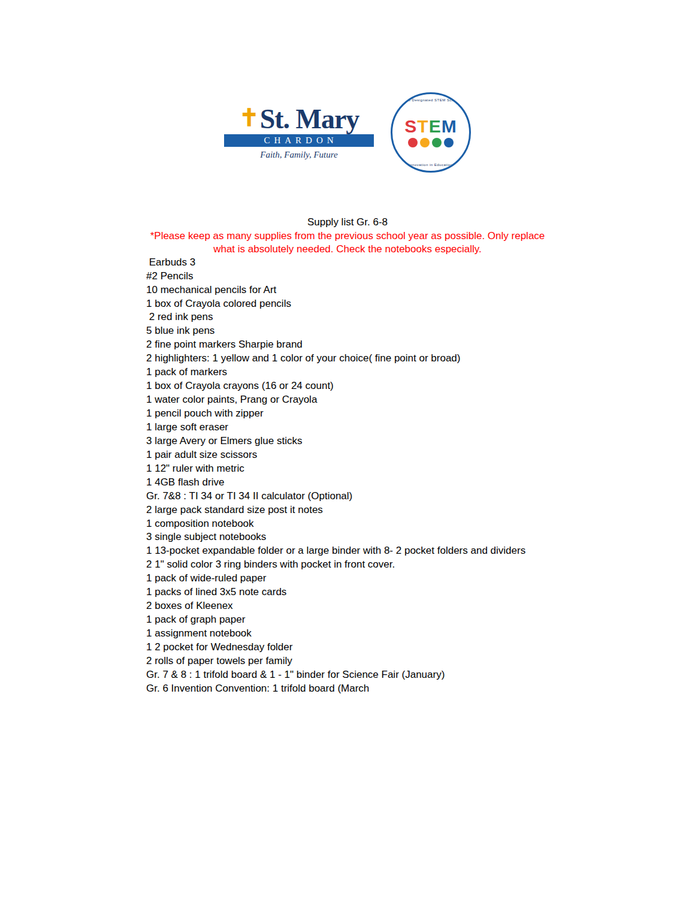✝St. Mary
CHARDON
Faith, Family, Future
Ohio Designated STEM School
STEM
Innovation in Education
Supply list Gr. 6-8
*Please keep as many supplies from the previous school year as possible. Only replace what is absolutely needed. Check the notebooks especially.
Earbuds 3
#2 Pencils
10 mechanical pencils for Art
1 box of Crayola colored pencils
2 red ink pens
5 blue ink pens
2 fine point markers Sharpie brand
2 highlighters: 1 yellow and 1 color of your choice( fine point or broad)
1 pack of markers
1 box of Crayola crayons (16 or 24 count)
1 water color paints, Prang or Crayola
1 pencil pouch with zipper
1 large soft eraser
3 large Avery or Elmers glue sticks
1 pair adult size scissors
1 12" ruler with metric
1 4GB flash drive
Gr. 7&8 : TI 34 or TI 34 II calculator (Optional)
2 large pack standard size post it notes
1 composition notebook
3 single subject notebooks
1 13-pocket expandable folder or a large binder with 8- 2 pocket folders and dividers
2 1" solid color 3 ring binders with pocket in front cover.
1 pack of wide-ruled paper
1 packs of lined 3x5 note cards
2 boxes of Kleenex
1 pack of graph paper
1 assignment notebook
1 2 pocket for Wednesday folder
2 rolls of paper towels per family
Gr. 7 & 8 : 1 trifold board & 1 - 1" binder for Science Fair (January)
Gr. 6 Invention Convention: 1 trifold board (March